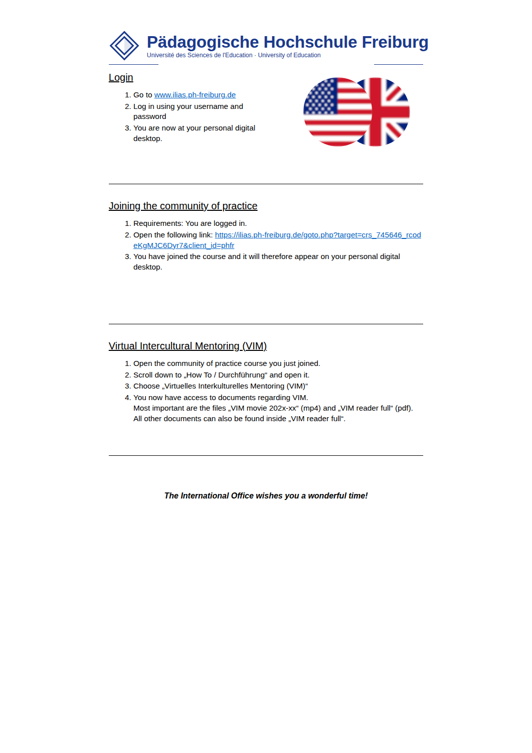Pädagogische Hochschule Freiburg
Université des Sciences de l'Education · University of Education
Login
Go to www.ilias.ph-freiburg.de
Log in using your username and password
You are now at your personal digital desktop.
Joining the community of practice
Requirements: You are logged in.
Open the following link: https://ilias.ph-freiburg.de/goto.php?target=crs_745646_rcodeKgMJC6Dyr7&client_id=phfr
You have joined the course and it will therefore appear on your personal digital desktop.
Virtual Intercultural Mentoring (VIM)
Open the community of practice course you just joined.
Scroll down to „How To / Durchführung“ and open it.
Choose „Virtuelles Interkulturelles Mentoring (VIM)“
You now have access to documents regarding VIM.
Most important are the files „VIM movie 202x-xx“ (mp4) and „VIM reader full“ (pdf).
All other documents can also be found inside „VIM reader full“.
The International Office wishes you a wonderful time!